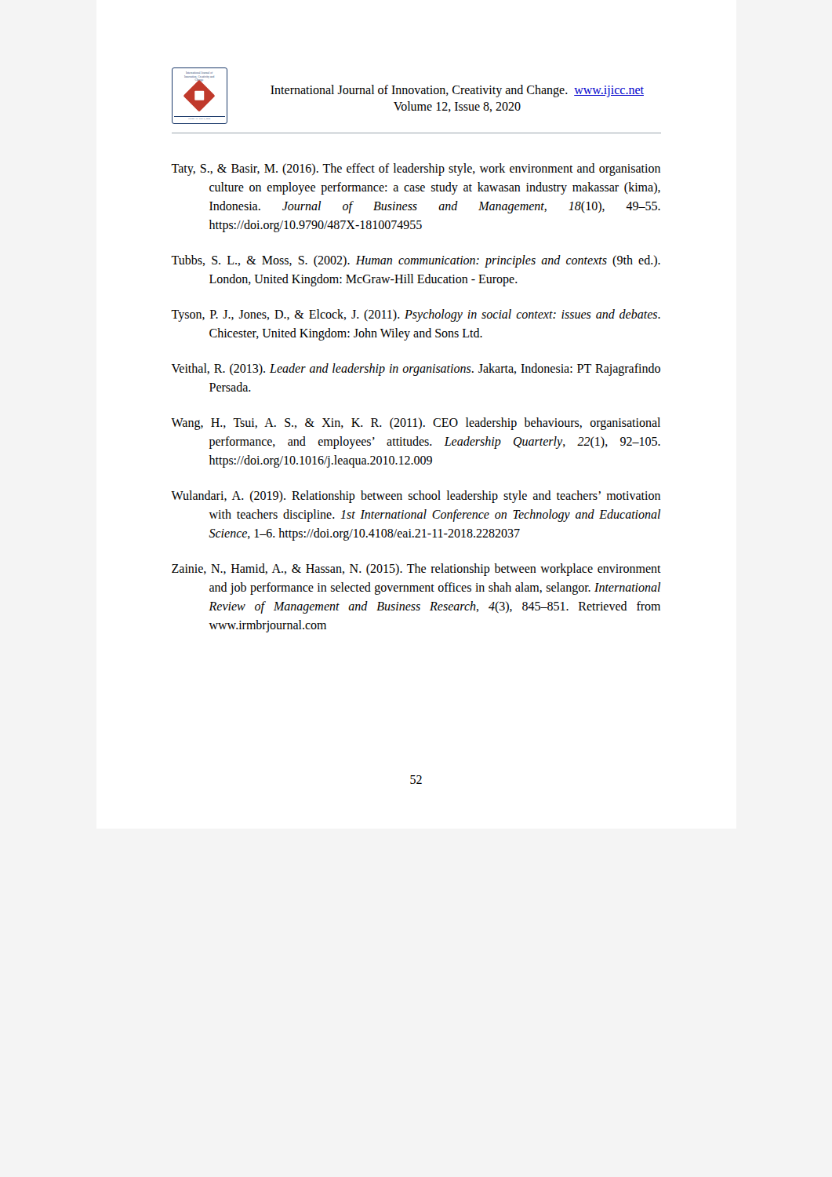International Journal of
Innovation, Creativity and
Change
Volume 12 Issue 8, 2020
International Journal of Innovation, Creativity and Change. www.ijicc.net
Volume 12, Issue 8, 2020
Taty, S., & Basir, M. (2016). The effect of leadership style, work environment and organisation culture on employee performance: a case study at kawasan industry makassar (kima), Indonesia. Journal of Business and Management, 18(10), 49–55. https://doi.org/10.9790/487X-1810074955
Tubbs, S. L., & Moss, S. (2002). Human communication: principles and contexts (9th ed.). London, United Kingdom: McGraw-Hill Education - Europe.
Tyson, P. J., Jones, D., & Elcock, J. (2011). Psychology in social context: issues and debates. Chicester, United Kingdom: John Wiley and Sons Ltd.
Veithal, R. (2013). Leader and leadership in organisations. Jakarta, Indonesia: PT Rajagrafindo Persada.
Wang, H., Tsui, A. S., & Xin, K. R. (2011). CEO leadership behaviours, organisational performance, and employees’ attitudes. Leadership Quarterly, 22(1), 92–105. https://doi.org/10.1016/j.leaqua.2010.12.009
Wulandari, A. (2019). Relationship between school leadership style and teachers’ motivation with teachers discipline. 1st International Conference on Technology and Educational Science, 1–6. https://doi.org/10.4108/eai.21-11-2018.2282037
Zainie, N., Hamid, A., & Hassan, N. (2015). The relationship between workplace environment and job performance in selected government offices in shah alam, selangor. International Review of Management and Business Research, 4(3), 845–851. Retrieved from www.irmbrjournal.com
52